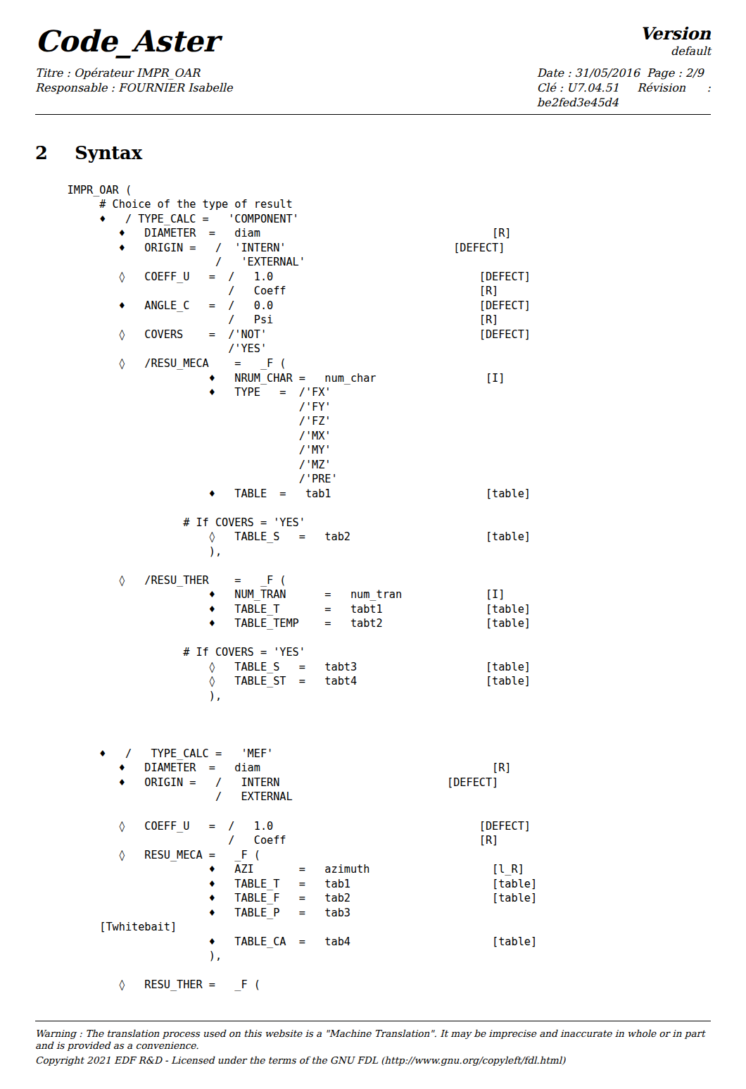Code_Aster
Version
default
Titre : Opérateur IMPR_OAR Responsable : FOURNIER Isabelle
Date : 31/05/2016 Page : 2/9 Clé : U7.04.51 Révision : be2fed3e45d4
2 Syntax
IMPR_OAR (
     # Choice of the type of result
     ♦   / TYPE_CALC =   'COMPONENT'
        ♦   DIAMETER  =   diam                                    [R]
        ♦   ORIGIN =   /  'INTERN'                          [DEFECT]
                       /   'EXTERNAL'
        ◊   COEFF_U   =  /   1.0                                [DEFECT]
                         /   Coeff                              [R]
        ♦   ANGLE_C   =  /   0.0                                [DEFECT]
                         /   Psi                                [R]
        ◊   COVERS    =  /'NOT'                                 [DEFECT]
                         /'YES'
        ◊   /RESU_MECA    =   _F (
                      ♦   NRUM_CHAR =   num_char                 [I]
                      ♦   TYPE   =  /'FX'
                                    /'FY'
                                    /'FZ'
                                    /'MX'
                                    /'MY'
                                    /'MZ'
                                    /'PRE'
                      ♦   TABLE  =   tab1                        [table]

                  # If COVERS = 'YES'
                      ◊   TABLE_S   =   tab2                     [table]
                      ),

        ◊   /RESU_THER    =   _F (
                      ♦   NUM_TRAN      =   num_tran             [I]
                      ♦   TABLE_T       =   tabt1                [table]
                      ♦   TABLE_TEMP    =   tabt2                [table]

                  # If COVERS = 'YES'
                      ◊   TABLE_S   =   tabt3                    [table]
                      ◊   TABLE_ST  =   tabt4                    [table]
                      ),



     ♦   /   TYPE_CALC =   'MEF'
        ♦   DIAMETER  =   diam                                    [R]
        ♦   ORIGIN =   /   INTERN                          [DEFECT]
                       /   EXTERNAL

        ◊   COEFF_U   =  /   1.0                                [DEFECT]
                         /   Coeff                              [R]
        ◊   RESU_MECA =   _F (
                      ♦   AZI       =   azimuth                   [l_R]
                      ♦   TABLE_T   =   tab1                      [table]
                      ♦   TABLE_F   =   tab2                      [table]
                      ♦   TABLE_P   =   tab3
     [Twhitebait]
                      ♦   TABLE_CA  =   tab4                      [table]
                      ),

        ◊   RESU_THER =   _F (
Warning : The translation process used on this website is a "Machine Translation". It may be imprecise and inaccurate in whole or in part and is provided as a convenience.
Copyright 2021 EDF R&D - Licensed under the terms of the GNU FDL (http://www.gnu.org/copyleft/fdl.html)